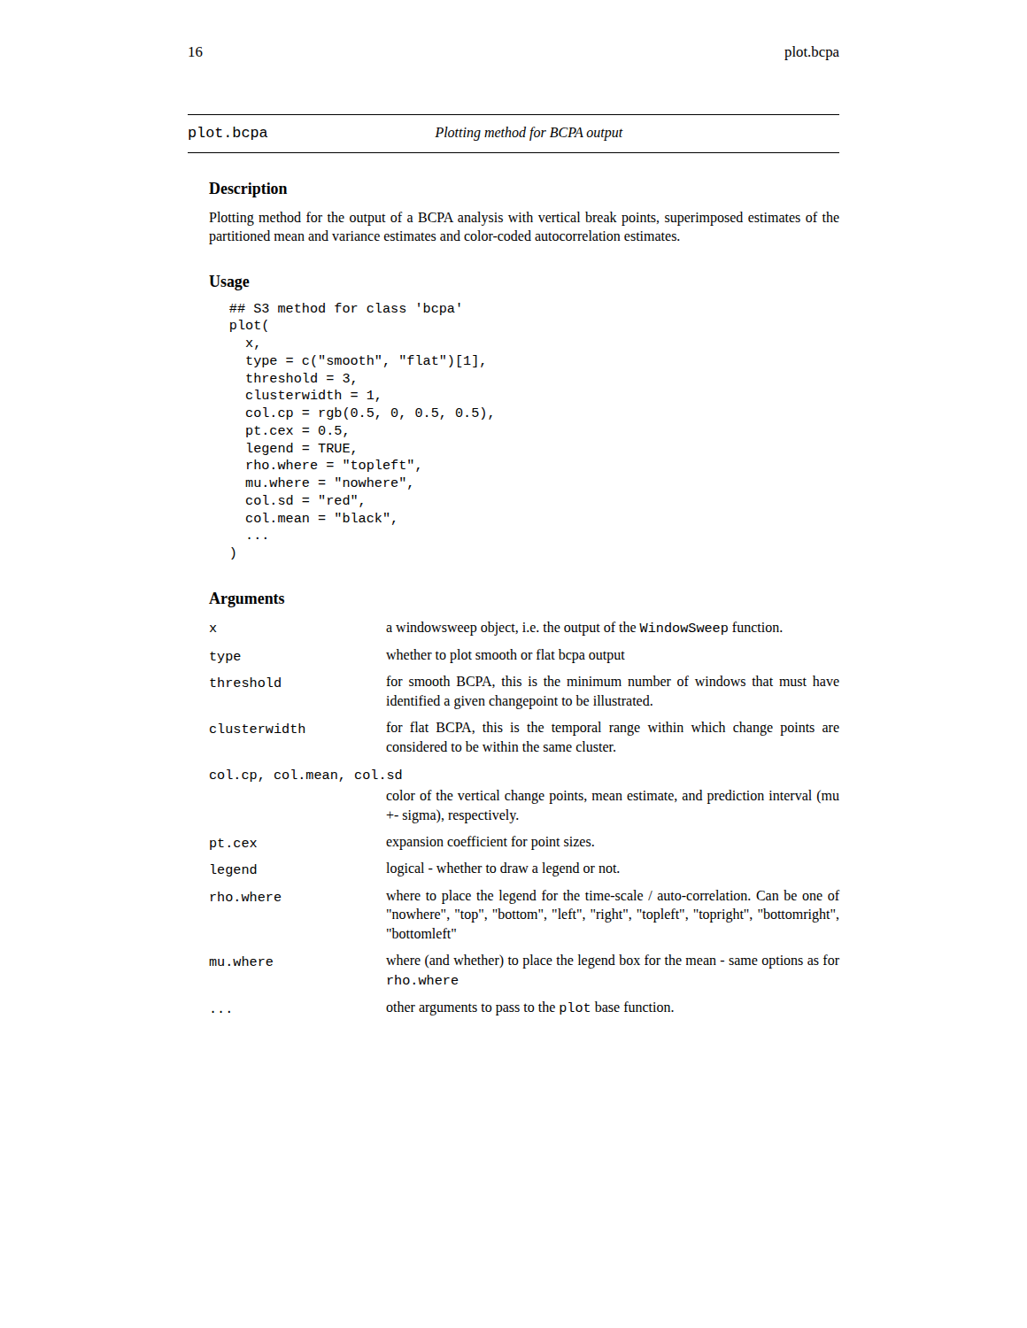16 plot.bcpa
plot.bcpa Plotting method for BCPA output
Description
Plotting method for the output of a BCPA analysis with vertical break points, superimposed estimates of the partitioned mean and variance estimates and color-coded autocorrelation estimates.
Usage
## S3 method for class 'bcpa'
plot(
  x,
  type = c("smooth", "flat")[1],
  threshold = 3,
  clusterwidth = 1,
  col.cp = rgb(0.5, 0, 0.5, 0.5),
  pt.cex = 0.5,
  legend = TRUE,
  rho.where = "topleft",
  mu.where = "nowhere",
  col.sd = "red",
  col.mean = "black",
  ...
)
Arguments
x
a windowsweep object, i.e. the output of the WindowSweep function.
type
whether to plot smooth or flat bcpa output
threshold
for smooth BCPA, this is the minimum number of windows that must have identified a given changepoint to be illustrated.
clusterwidth
for flat BCPA, this is the temporal range within which change points are considered to be within the same cluster.
col.cp, col.mean, col.sd
color of the vertical change points, mean estimate, and prediction interval (mu +- sigma), respectively.
pt.cex
expansion coefficient for point sizes.
legend
logical - whether to draw a legend or not.
rho.where
where to place the legend for the time-scale / auto-correlation. Can be one of "nowhere", "top", "bottom", "left", "right", "topleft", "topright", "bottomright", "bottomleft"
mu.where
where (and whether) to place the legend box for the mean - same options as for rho.where
...
other arguments to pass to the plot base function.